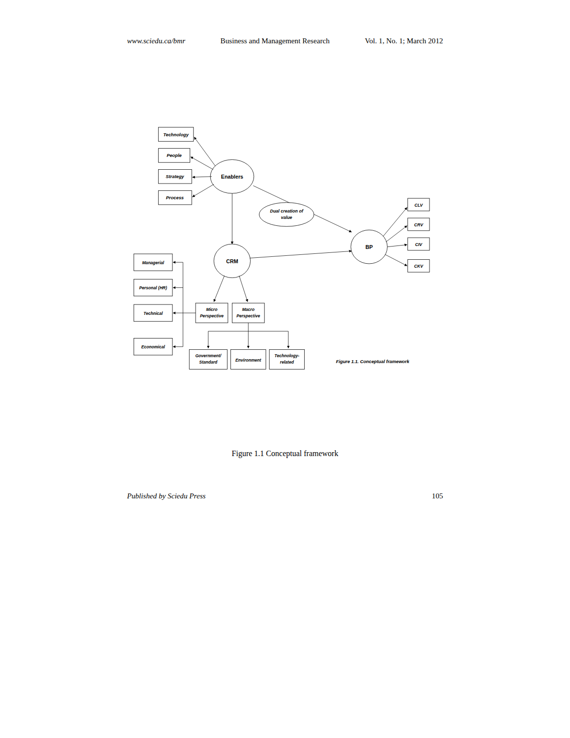www.sciedu.ca/bmr Business and Management Research Vol. 1, No. 1; March 2012
Figure 1.1 Conceptual framework Diagram showing Enablers (Technology, People, Strategy, Process) leading to CRM and BP; CRM split into Micro Perspective (Managerial, Personal HR, Technical, Economical) and Macro Perspective (Government/Standard, Environment, Technology-related); BP linked to CLV, CRV, CIV, CKV; a Dual creation of value oval between CRM and BP. Technology People Strategy Process Enablers Dual creation of value CRM BP CLV CRV CIV CKV Micro Perspective Macro Perspective Managerial Personal (HR) Technical Economical Government/ Standard Environment Technology- related Figure 1.1. Conceptual framework
Figure 1.1 Conceptual framework
Published by Sciedu Press 105